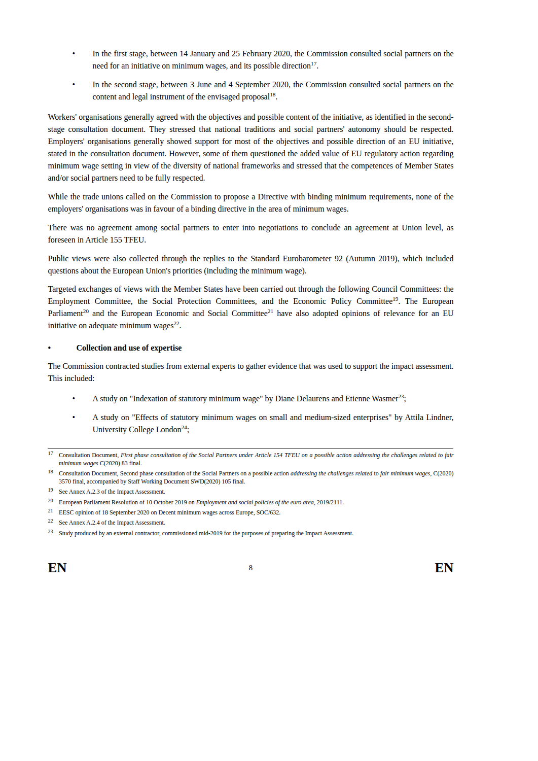In the first stage, between 14 January and 25 February 2020, the Commission consulted social partners on the need for an initiative on minimum wages, and its possible direction17.
In the second stage, between 3 June and 4 September 2020, the Commission consulted social partners on the content and legal instrument of the envisaged proposal18.
Workers' organisations generally agreed with the objectives and possible content of the initiative, as identified in the second-stage consultation document. They stressed that national traditions and social partners' autonomy should be respected. Employers' organisations generally showed support for most of the objectives and possible direction of an EU initiative, stated in the consultation document. However, some of them questioned the added value of EU regulatory action regarding minimum wage setting in view of the diversity of national frameworks and stressed that the competences of Member States and/or social partners need to be fully respected.
While the trade unions called on the Commission to propose a Directive with binding minimum requirements, none of the employers' organisations was in favour of a binding directive in the area of minimum wages.
There was no agreement among social partners to enter into negotiations to conclude an agreement at Union level, as foreseen in Article 155 TFEU.
Public views were also collected through the replies to the Standard Eurobarometer 92 (Autumn 2019), which included questions about the European Union's priorities (including the minimum wage).
Targeted exchanges of views with the Member States have been carried out through the following Council Committees: the Employment Committee, the Social Protection Committees, and the Economic Policy Committee19. The European Parliament20 and the European Economic and Social Committee21 have also adopted opinions of relevance for an EU initiative on adequate minimum wages22.
•Collection and use of expertise
The Commission contracted studies from external experts to gather evidence that was used to support the impact assessment. This included:
A study on "Indexation of statutory minimum wage" by Diane Delaurens and Etienne Wasmer23;
A study on "Effects of statutory minimum wages on small and medium-sized enterprises" by Attila Lindner, University College London24;
17 Consultation Document, First phase consultation of the Social Partners under Article 154 TFEU on a possible action addressing the challenges related to fair minimum wages C(2020) 83 final.
18 Consultation Document, Second phase consultation of the Social Partners on a possible action addressing the challenges related to fair minimum wages, C(2020) 3570 final, accompanied by Staff Working Document SWD(2020) 105 final.
19 See Annex A.2.3 of the Impact Assessment.
20 European Parliament Resolution of 10 October 2019 on Employment and social policies of the euro area, 2019/2111.
21 EESC opinion of 18 September 2020 on Decent minimum wages across Europe, SOC/632.
22 See Annex A.2.4 of the Impact Assessment.
23 Study produced by an external contractor, commissioned mid-2019 for the purposes of preparing the Impact Assessment.
EN 8 EN